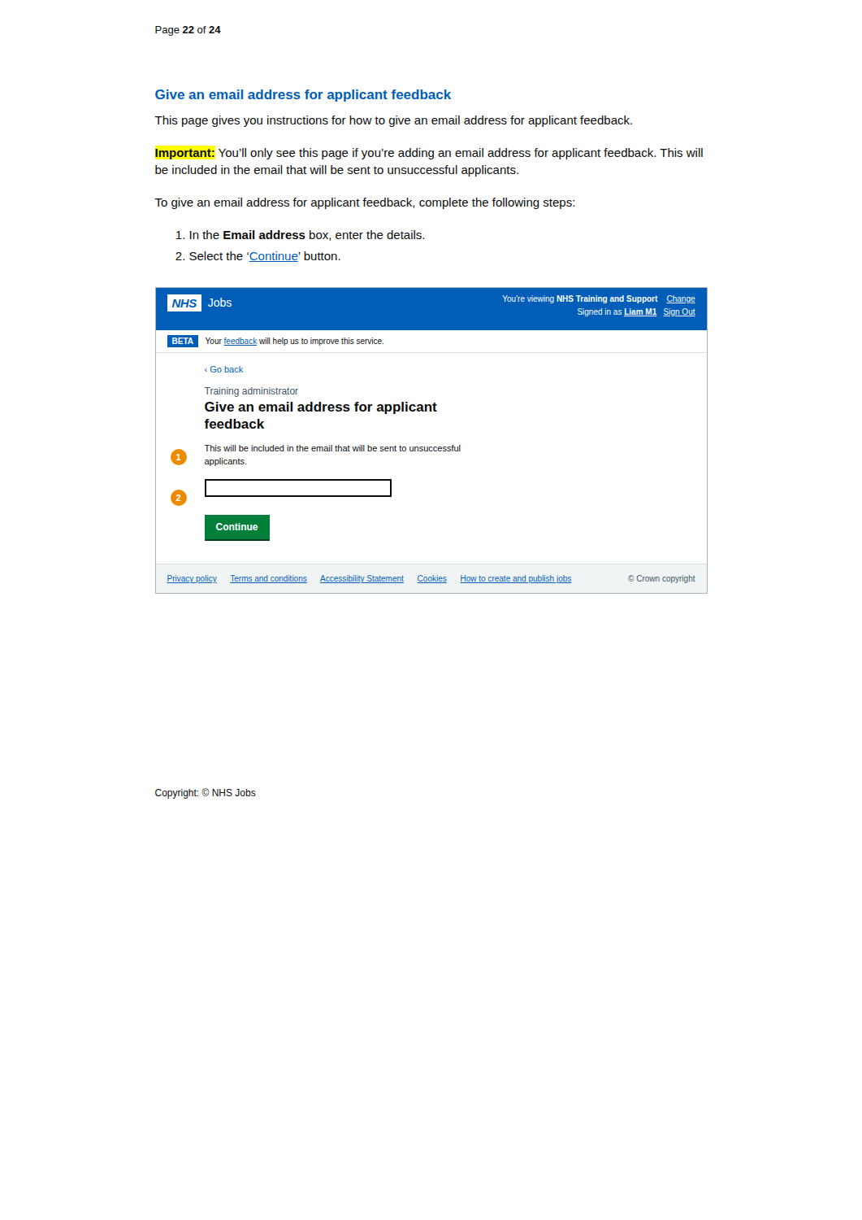Page 22 of 24
Give an email address for applicant feedback
This page gives you instructions for how to give an email address for applicant feedback.
Important: You’ll only see this page if you’re adding an email address for applicant feedback. This will be included in the email that will be sent to unsuccessful applicants.
To give an email address for applicant feedback, complete the following steps:
In the Email address box, enter the details.
Select the ‘Continue’ button.
NHS Jobs
You're viewing NHS Training and Support Change
Signed in as Liam M1 Sign Out
BETA Your feedback will help us to improve this service.
1
2
‹ Go back
Training administrator
Give an email address for applicant feedback
This will be included in the email that will be sent to unsuccessful applicants.
Email address
Continue
Privacy policy Terms and conditions Accessibility Statement Cookies How to create and publish jobs © Crown copyright
Copyright: © NHS Jobs